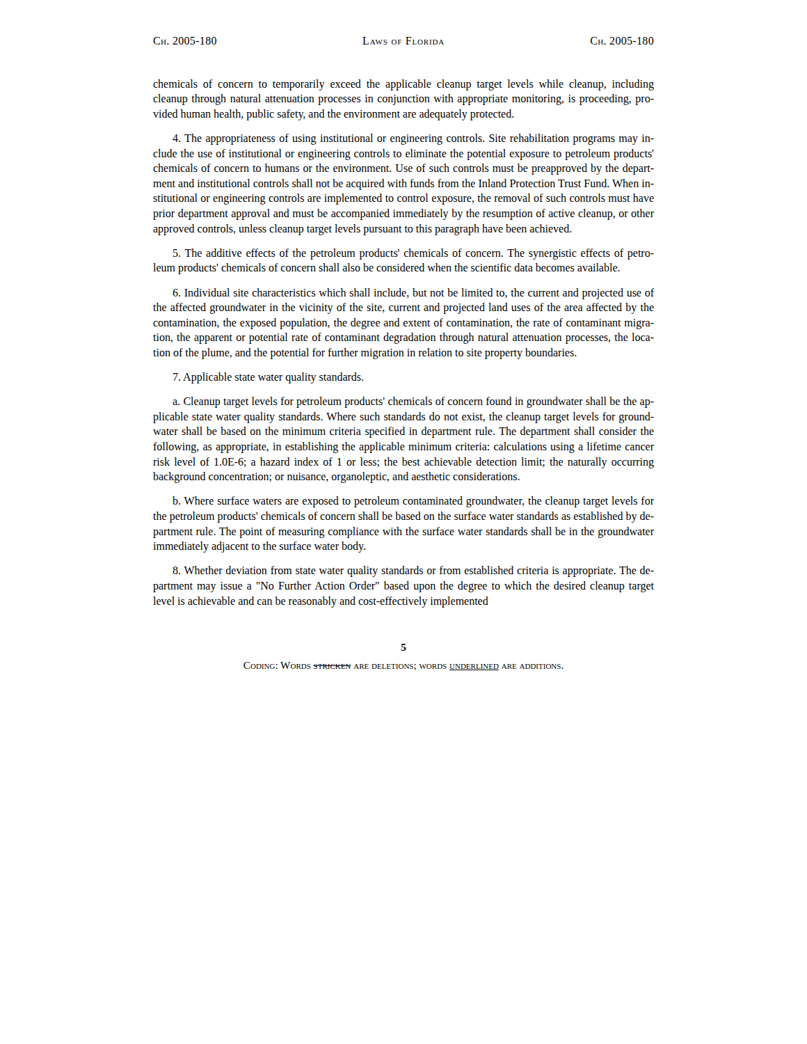Ch. 2005-180 Laws of Florida Ch. 2005-180
chemicals of concern to temporarily exceed the applicable cleanup target levels while cleanup, including cleanup through natural attenuation processes in conjunction with appropriate monitoring, is proceeding, provided human health, public safety, and the environment are adequately protected.
4. The appropriateness of using institutional or engineering controls. Site rehabilitation programs may include the use of institutional or engineering controls to eliminate the potential exposure to petroleum products' chemicals of concern to humans or the environment. Use of such controls must be preapproved by the department and institutional controls shall not be acquired with funds from the Inland Protection Trust Fund. When institutional or engineering controls are implemented to control exposure, the removal of such controls must have prior department approval and must be accompanied immediately by the resumption of active cleanup, or other approved controls, unless cleanup target levels pursuant to this paragraph have been achieved.
5. The additive effects of the petroleum products' chemicals of concern. The synergistic effects of petroleum products' chemicals of concern shall also be considered when the scientific data becomes available.
6. Individual site characteristics which shall include, but not be limited to, the current and projected use of the affected groundwater in the vicinity of the site, current and projected land uses of the area affected by the contamination, the exposed population, the degree and extent of contamination, the rate of contaminant migration, the apparent or potential rate of contaminant degradation through natural attenuation processes, the location of the plume, and the potential for further migration in relation to site property boundaries.
7. Applicable state water quality standards.
a. Cleanup target levels for petroleum products' chemicals of concern found in groundwater shall be the applicable state water quality standards. Where such standards do not exist, the cleanup target levels for groundwater shall be based on the minimum criteria specified in department rule. The department shall consider the following, as appropriate, in establishing the applicable minimum criteria: calculations using a lifetime cancer risk level of 1.0E-6; a hazard index of 1 or less; the best achievable detection limit; the naturally occurring background concentration; or nuisance, organoleptic, and aesthetic considerations.
b. Where surface waters are exposed to petroleum contaminated groundwater, the cleanup target levels for the petroleum products' chemicals of concern shall be based on the surface water standards as established by department rule. The point of measuring compliance with the surface water standards shall be in the groundwater immediately adjacent to the surface water body.
8. Whether deviation from state water quality standards or from established criteria is appropriate. The department may issue a "No Further Action Order" based upon the degree to which the desired cleanup target level is achievable and can be reasonably and cost-effectively implemented
5
Coding: Words stricken are deletions; words underlined are additions.